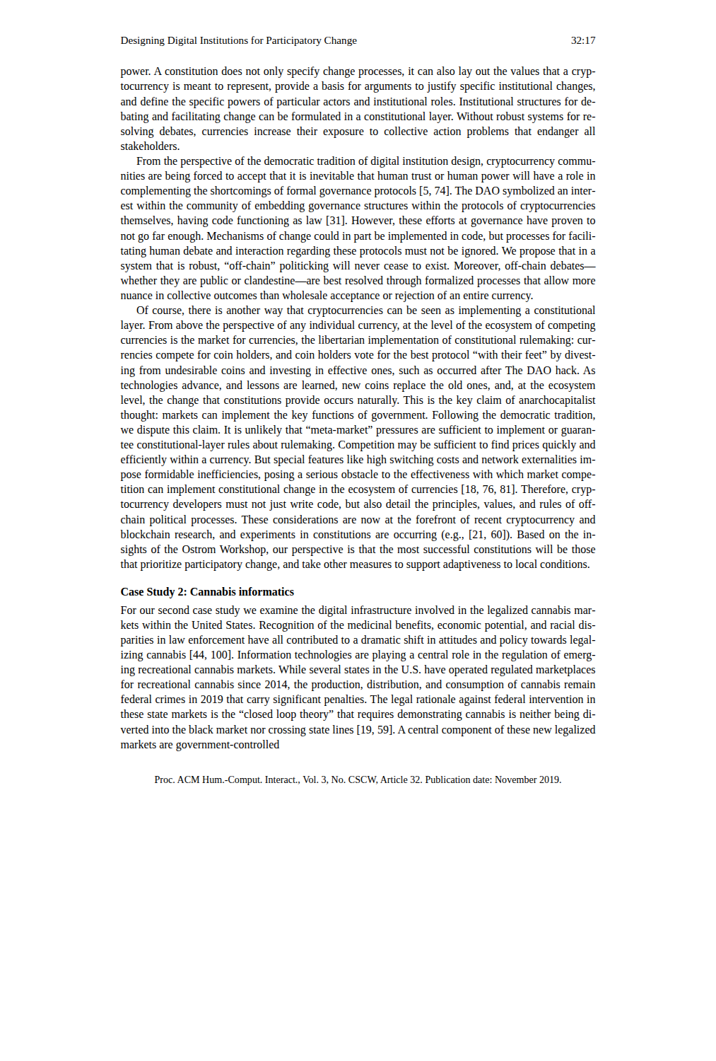Designing Digital Institutions for Participatory Change 32:17
power. A constitution does not only specify change processes, it can also lay out the values that a cryptocurrency is meant to represent, provide a basis for arguments to justify specific institutional changes, and define the specific powers of particular actors and institutional roles. Institutional structures for debating and facilitating change can be formulated in a constitutional layer. Without robust systems for resolving debates, currencies increase their exposure to collective action problems that endanger all stakeholders.
From the perspective of the democratic tradition of digital institution design, cryptocurrency communities are being forced to accept that it is inevitable that human trust or human power will have a role in complementing the shortcomings of formal governance protocols [5, 74]. The DAO symbolized an interest within the community of embedding governance structures within the protocols of cryptocurrencies themselves, having code functioning as law [31]. However, these efforts at governance have proven to not go far enough. Mechanisms of change could in part be implemented in code, but processes for facilitating human debate and interaction regarding these protocols must not be ignored. We propose that in a system that is robust, “off-chain” politicking will never cease to exist. Moreover, off-chain debates—whether they are public or clandestine—are best resolved through formalized processes that allow more nuance in collective outcomes than wholesale acceptance or rejection of an entire currency.
Of course, there is another way that cryptocurrencies can be seen as implementing a constitutional layer. From above the perspective of any individual currency, at the level of the ecosystem of competing currencies is the market for currencies, the libertarian implementation of constitutional rulemaking: currencies compete for coin holders, and coin holders vote for the best protocol “with their feet” by divesting from undesirable coins and investing in effective ones, such as occurred after The DAO hack. As technologies advance, and lessons are learned, new coins replace the old ones, and, at the ecosystem level, the change that constitutions provide occurs naturally. This is the key claim of anarchocapitalist thought: markets can implement the key functions of government. Following the democratic tradition, we dispute this claim. It is unlikely that “meta-market” pressures are sufficient to implement or guarantee constitutional-layer rules about rulemaking. Competition may be sufficient to find prices quickly and efficiently within a currency. But special features like high switching costs and network externalities impose formidable inefficiencies, posing a serious obstacle to the effectiveness with which market competition can implement constitutional change in the ecosystem of currencies [18, 76, 81]. Therefore, cryptocurrency developers must not just write code, but also detail the principles, values, and rules of off-chain political processes. These considerations are now at the forefront of recent cryptocurrency and blockchain research, and experiments in constitutions are occurring (e.g., [21, 60]). Based on the insights of the Ostrom Workshop, our perspective is that the most successful constitutions will be those that prioritize participatory change, and take other measures to support adaptiveness to local conditions.
Case Study 2: Cannabis informatics
For our second case study we examine the digital infrastructure involved in the legalized cannabis markets within the United States. Recognition of the medicinal benefits, economic potential, and racial disparities in law enforcement have all contributed to a dramatic shift in attitudes and policy towards legalizing cannabis [44, 100]. Information technologies are playing a central role in the regulation of emerging recreational cannabis markets. While several states in the U.S. have operated regulated marketplaces for recreational cannabis since 2014, the production, distribution, and consumption of cannabis remain federal crimes in 2019 that carry significant penalties. The legal rationale against federal intervention in these state markets is the “closed loop theory” that requires demonstrating cannabis is neither being diverted into the black market nor crossing state lines [19, 59]. A central component of these new legalized markets are government-controlled
Proc. ACM Hum.-Comput. Interact., Vol. 3, No. CSCW, Article 32. Publication date: November 2019.